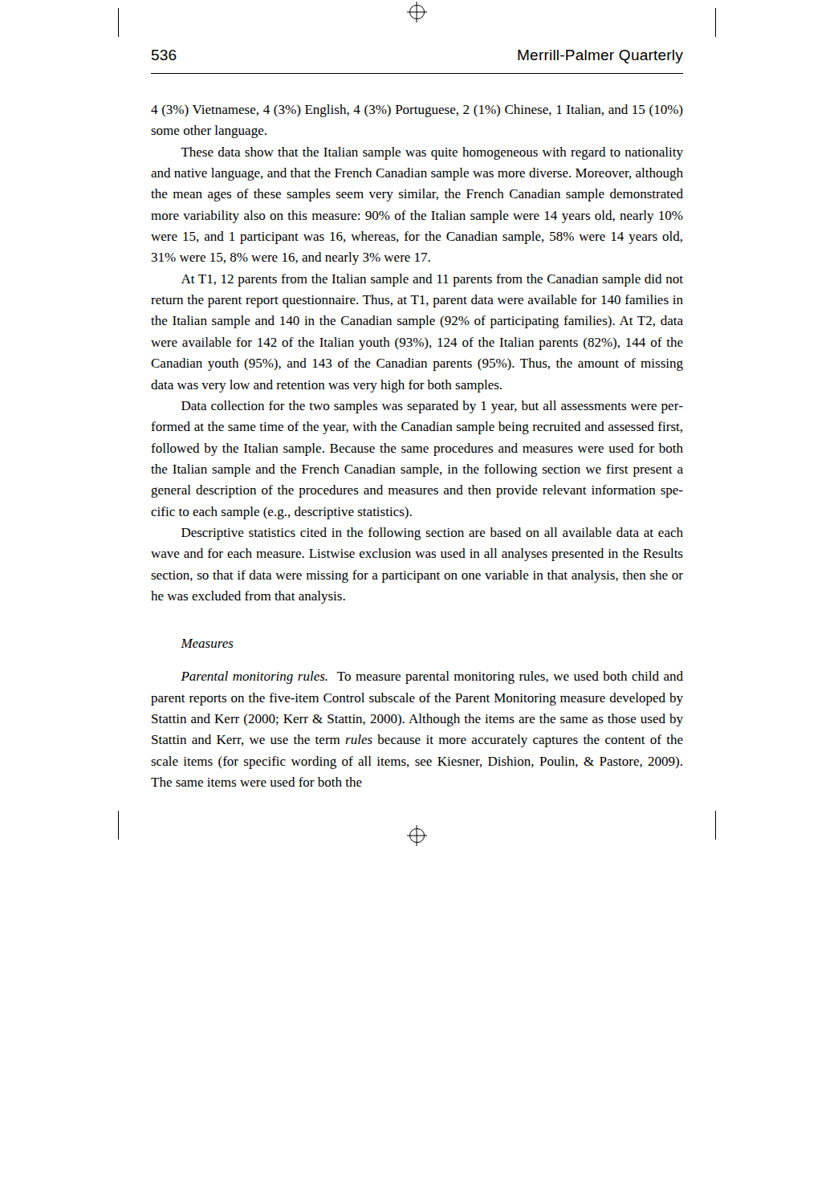536 Merrill-Palmer Quarterly
4 (3%) Vietnamese, 4 (3%) English, 4 (3%) Portuguese, 2 (1%) Chinese, 1 Italian, and 15 (10%) some other language.
These data show that the Italian sample was quite homogeneous with regard to nationality and native language, and that the French Canadian sample was more diverse. Moreover, although the mean ages of these samples seem very similar, the French Canadian sample demonstrated more variability also on this measure: 90% of the Italian sample were 14 years old, nearly 10% were 15, and 1 participant was 16, whereas, for the Canadian sample, 58% were 14 years old, 31% were 15, 8% were 16, and nearly 3% were 17.
At T1, 12 parents from the Italian sample and 11 parents from the Canadian sample did not return the parent report questionnaire. Thus, at T1, parent data were available for 140 families in the Italian sample and 140 in the Canadian sample (92% of participating families). At T2, data were available for 142 of the Italian youth (93%), 124 of the Italian parents (82%), 144 of the Canadian youth (95%), and 143 of the Canadian parents (95%). Thus, the amount of missing data was very low and retention was very high for both samples.
Data collection for the two samples was separated by 1 year, but all assessments were performed at the same time of the year, with the Canadian sample being recruited and assessed first, followed by the Italian sample. Because the same procedures and measures were used for both the Italian sample and the French Canadian sample, in the following section we first present a general description of the procedures and measures and then provide relevant information specific to each sample (e.g., descriptive statistics).
Descriptive statistics cited in the following section are based on all available data at each wave and for each measure. Listwise exclusion was used in all analyses presented in the Results section, so that if data were missing for a participant on one variable in that analysis, then she or he was excluded from that analysis.
Measures
Parental monitoring rules. To measure parental monitoring rules, we used both child and parent reports on the five-item Control subscale of the Parent Monitoring measure developed by Stattin and Kerr (2000; Kerr & Stattin, 2000). Although the items are the same as those used by Stattin and Kerr, we use the term rules because it more accurately captures the content of the scale items (for specific wording of all items, see Kiesner, Dishion, Poulin, & Pastore, 2009). The same items were used for both the